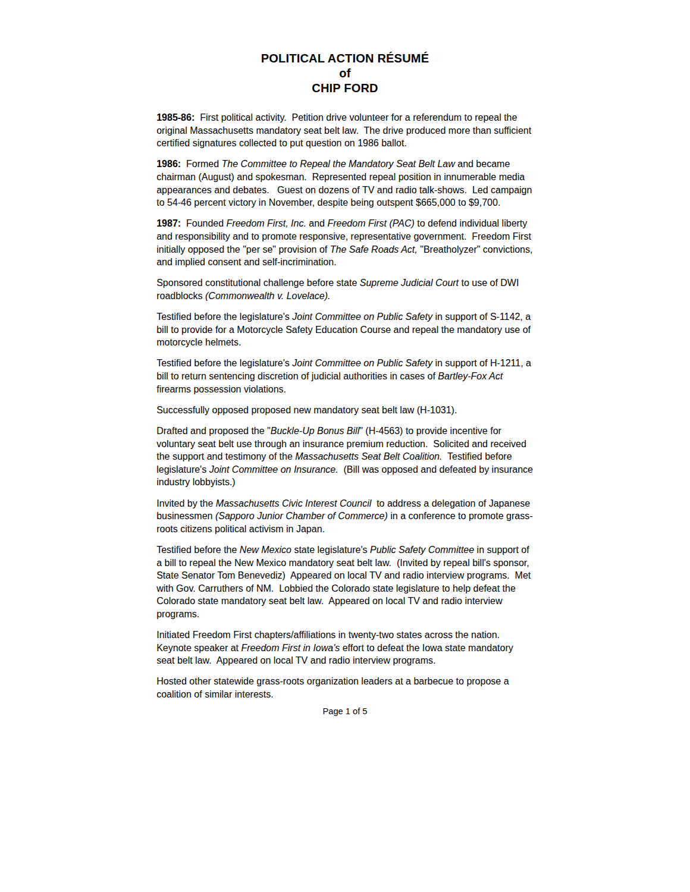POLITICAL ACTION RÉSUMÉ
of
CHIP FORD
1985-86: First political activity. Petition drive volunteer for a referendum to repeal the original Massachusetts mandatory seat belt law. The drive produced more than sufficient certified signatures collected to put question on 1986 ballot.
1986: Formed The Committee to Repeal the Mandatory Seat Belt Law and became chairman (August) and spokesman. Represented repeal position in innumerable media appearances and debates. Guest on dozens of TV and radio talk-shows. Led campaign to 54-46 percent victory in November, despite being outspent $665,000 to $9,700.
1987: Founded Freedom First, Inc. and Freedom First (PAC) to defend individual liberty and responsibility and to promote responsive, representative government. Freedom First initially opposed the "per se" provision of The Safe Roads Act, "Breatholyzer" convictions, and implied consent and self-incrimination.
Sponsored constitutional challenge before state Supreme Judicial Court to use of DWI roadblocks (Commonwealth v. Lovelace).
Testified before the legislature's Joint Committee on Public Safety in support of S-1142, a bill to provide for a Motorcycle Safety Education Course and repeal the mandatory use of motorcycle helmets.
Testified before the legislature's Joint Committee on Public Safety in support of H-1211, a bill to return sentencing discretion of judicial authorities in cases of Bartley-Fox Act firearms possession violations.
Successfully opposed proposed new mandatory seat belt law (H-1031).
Drafted and proposed the "Buckle-Up Bonus Bill" (H-4563) to provide incentive for voluntary seat belt use through an insurance premium reduction. Solicited and received the support and testimony of the Massachusetts Seat Belt Coalition. Testified before legislature's Joint Committee on Insurance. (Bill was opposed and defeated by insurance industry lobbyists.)
Invited by the Massachusetts Civic Interest Council to address a delegation of Japanese businessmen (Sapporo Junior Chamber of Commerce) in a conference to promote grass-roots citizens political activism in Japan.
Testified before the New Mexico state legislature's Public Safety Committee in support of a bill to repeal the New Mexico mandatory seat belt law. (Invited by repeal bill's sponsor, State Senator Tom Benevediz) Appeared on local TV and radio interview programs. Met with Gov. Carruthers of NM. Lobbied the Colorado state legislature to help defeat the Colorado state mandatory seat belt law. Appeared on local TV and radio interview programs.
Initiated Freedom First chapters/affiliations in twenty-two states across the nation. Keynote speaker at Freedom First in Iowa's effort to defeat the Iowa state mandatory seat belt law. Appeared on local TV and radio interview programs.
Hosted other statewide grass-roots organization leaders at a barbecue to propose a coalition of similar interests.
Page 1 of 5